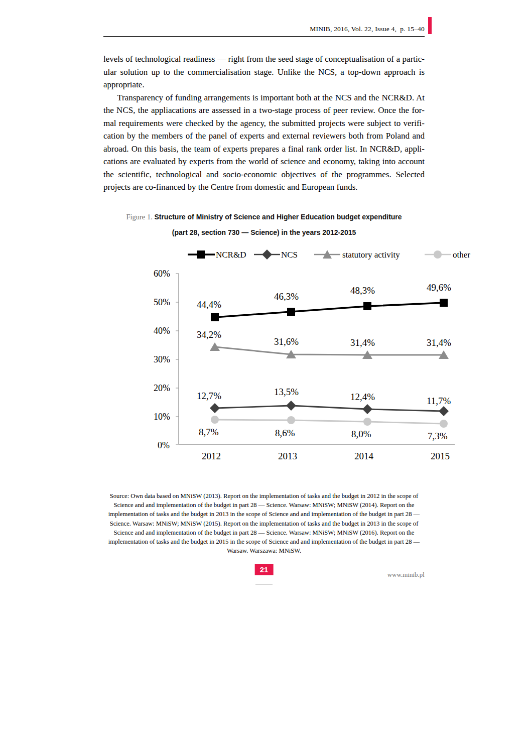MINIB, 2016, Vol. 22, Issue 4, p. 15–40
levels of technological readiness — right from the seed stage of conceptualisation of a particular solution up to the commercialisation stage. Unlike the NCS, a top-down approach is appropriate.
Transparency of funding arrangements is important both at the NCS and the NCR&D. At the NCS, the appliacations are assessed in a two-stage process of peer review. Once the formal requirements were checked by the agency, the submitted projects were subject to verification by the members of the panel of experts and external reviewers both from Poland and abroad. On this basis, the team of experts prepares a final rank order list. In NCR&D, applications are evaluated by experts from the world of science and economy, taking into account the scientific, technological and socio-economic objectives of the programmes. Selected projects are co-financed by the Centre from domestic and European funds.
Figure 1. Structure of Ministry of Science and Higher Education budget expenditure
(part 28, section 730 — Science) in the years 2012-2015
NCR&D NCS statutory activity other 60% 50% 40% 30% 20% 10% 0% 2012 2013 2014 2015 44,4% 46,3% 48,3% 49,6% 34,2% 31,6% 31,4% 31,4% 12,7% 13,5% 12,4% 11,7% 8,7% 8,6% 8,0% 7,3%
Source: Own data based on MNiSW (2013). Report on the implementation of tasks and the budget in 2012 in the scope of Science and and implementation of the budget in part 28 — Science. Warsaw: MNiSW; MNiSW (2014). Report on the implementation of tasks and the budget in 2013 in the scope of Science and and implementation of the budget in part 28 — Science. Warsaw: MNiSW; MNiSW (2015). Report on the implementation of tasks and the budget in 2013 in the scope of Science and and implementation of the budget in part 28 — Science. Warsaw: MNiSW; MNiSW (2016). Report on the implementation of tasks and the budget in 2015 in the scope of Science and and implementation of the budget in part 28 — Warsaw. Warszawa: MNiSW.
21
www.minib.pl